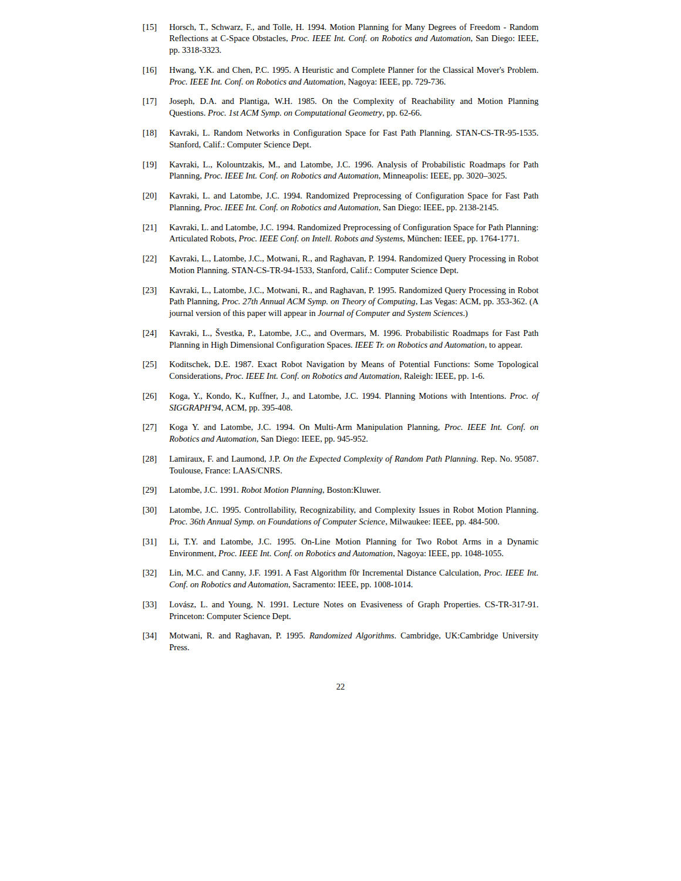[15] Horsch, T., Schwarz, F., and Tolle, H. 1994. Motion Planning for Many Degrees of Freedom - Random Reflections at C-Space Obstacles, Proc. IEEE Int. Conf. on Robotics and Automation, San Diego: IEEE, pp. 3318-3323.
[16] Hwang, Y.K. and Chen, P.C. 1995. A Heuristic and Complete Planner for the Classical Mover's Problem. Proc. IEEE Int. Conf. on Robotics and Automation, Nagoya: IEEE, pp. 729-736.
[17] Joseph, D.A. and Plantiga, W.H. 1985. On the Complexity of Reachability and Motion Planning Questions. Proc. 1st ACM Symp. on Computational Geometry, pp. 62-66.
[18] Kavraki, L. Random Networks in Configuration Space for Fast Path Planning. STAN-CS-TR-95-1535. Stanford, Calif.: Computer Science Dept.
[19] Kavraki, L., Kolountzakis, M., and Latombe, J.C. 1996. Analysis of Probabilistic Roadmaps for Path Planning, Proc. IEEE Int. Conf. on Robotics and Automation, Minneapolis: IEEE, pp. 3020–3025.
[20] Kavraki, L. and Latombe, J.C. 1994. Randomized Preprocessing of Configuration Space for Fast Path Planning, Proc. IEEE Int. Conf. on Robotics and Automation, San Diego: IEEE, pp. 2138-2145.
[21] Kavraki, L. and Latombe, J.C. 1994. Randomized Preprocessing of Configuration Space for Path Planning: Articulated Robots, Proc. IEEE Conf. on Intell. Robots and Systems, München: IEEE, pp. 1764-1771.
[22] Kavraki, L., Latombe, J.C., Motwani, R., and Raghavan, P. 1994. Randomized Query Processing in Robot Motion Planning. STAN-CS-TR-94-1533, Stanford, Calif.: Computer Science Dept.
[23] Kavraki, L., Latombe, J.C., Motwani, R., and Raghavan, P. 1995. Randomized Query Processing in Robot Path Planning, Proc. 27th Annual ACM Symp. on Theory of Computing, Las Vegas: ACM, pp. 353-362. (A journal version of this paper will appear in Journal of Computer and System Sciences.)
[24] Kavraki, L., Švestka, P., Latombe, J.C., and Overmars, M. 1996. Probabilistic Roadmaps for Fast Path Planning in High Dimensional Configuration Spaces. IEEE Tr. on Robotics and Automation, to appear.
[25] Koditschek, D.E. 1987. Exact Robot Navigation by Means of Potential Functions: Some Topological Considerations, Proc. IEEE Int. Conf. on Robotics and Automation, Raleigh: IEEE, pp. 1-6.
[26] Koga, Y., Kondo, K., Kuffner, J., and Latombe, J.C. 1994. Planning Motions with Intentions. Proc. of SIGGRAPH'94, ACM, pp. 395-408.
[27] Koga Y. and Latombe, J.C. 1994. On Multi-Arm Manipulation Planning, Proc. IEEE Int. Conf. on Robotics and Automation, San Diego: IEEE, pp. 945-952.
[28] Lamiraux, F. and Laumond, J.P. On the Expected Complexity of Random Path Planning. Rep. No. 95087. Toulouse, France: LAAS/CNRS.
[29] Latombe, J.C. 1991. Robot Motion Planning, Boston:Kluwer.
[30] Latombe, J.C. 1995. Controllability, Recognizability, and Complexity Issues in Robot Motion Planning. Proc. 36th Annual Symp. on Foundations of Computer Science, Milwaukee: IEEE, pp. 484-500.
[31] Li, T.Y. and Latombe, J.C. 1995. On-Line Motion Planning for Two Robot Arms in a Dynamic Environment, Proc. IEEE Int. Conf. on Robotics and Automation, Nagoya: IEEE, pp. 1048-1055.
[32] Lin, M.C. and Canny, J.F. 1991. A Fast Algorithm f0r Incremental Distance Calculation, Proc. IEEE Int. Conf. on Robotics and Automation, Sacramento: IEEE, pp. 1008-1014.
[33] Lovász, L. and Young, N. 1991. Lecture Notes on Evasiveness of Graph Properties. CS-TR-317-91. Princeton: Computer Science Dept.
[34] Motwani, R. and Raghavan, P. 1995. Randomized Algorithms. Cambridge, UK:Cambridge University Press.
22